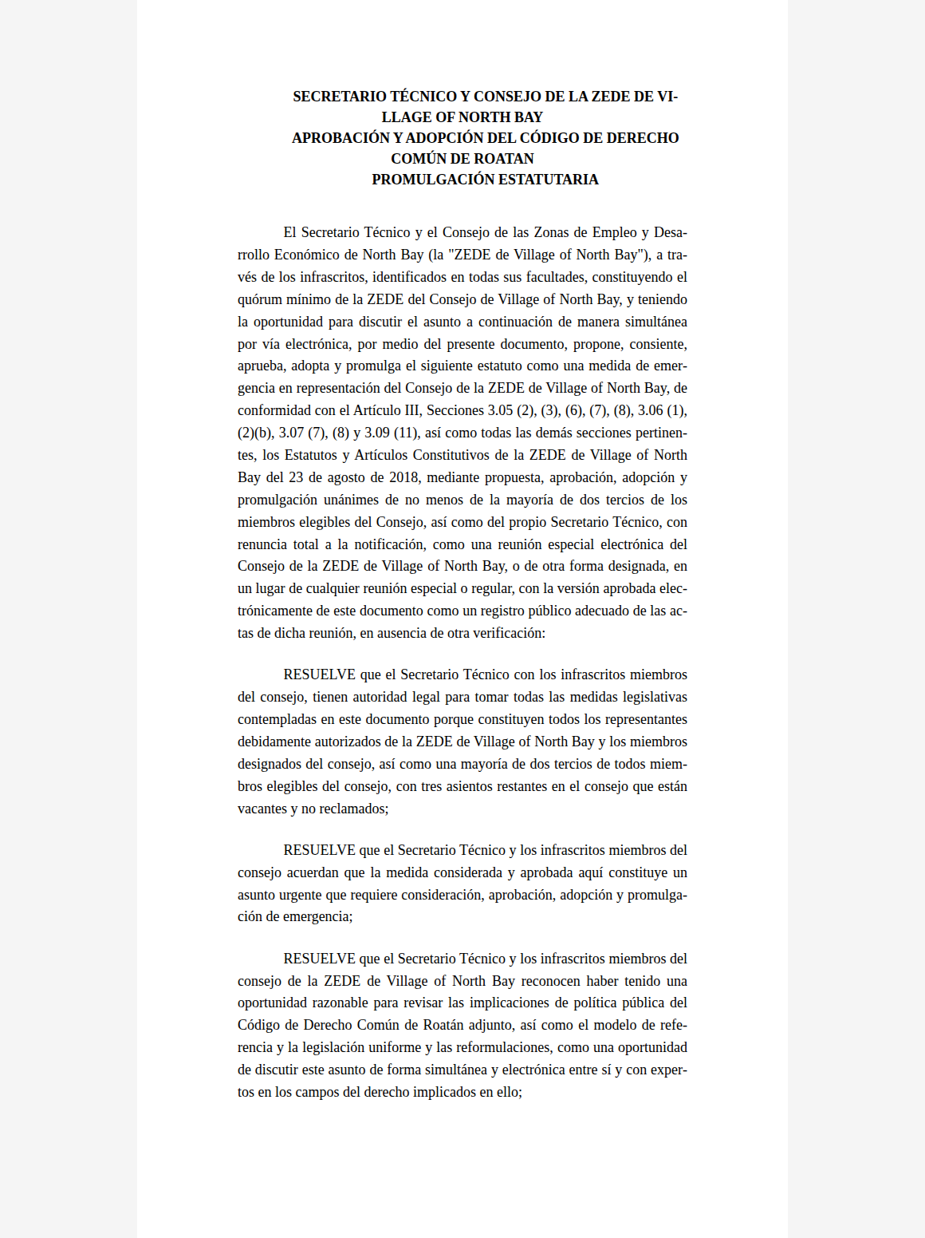Secretario Técnico y Consejo de la ZEDE de Village of North Bay
Aprobación y Adopción del Código de Derecho Común de Roatan
Promulgación Estatutaria
El Secretario Técnico y el Consejo de las Zonas de Empleo y Desarrollo Económico de North Bay (la "ZEDE de Village of North Bay"), a través de los infrascritos, identificados en todas sus facultades, constituyendo el quórum mínimo de la ZEDE del Consejo de Village of North Bay, y teniendo la oportunidad para discutir el asunto a continuación de manera simultánea por vía electrónica, por medio del presente documento, propone, consiente, aprueba, adopta y promulga el siguiente estatuto como una medida de emergencia en representación del Consejo de la ZEDE de Village of North Bay, de conformidad con el Artículo III, Secciones 3.05 (2), (3), (6), (7), (8), 3.06 (1), (2)(b), 3.07 (7), (8) y 3.09 (11), así como todas las demás secciones pertinentes, los Estatutos y Artículos Constitutivos de la ZEDE de Village of North Bay del 23 de agosto de 2018, mediante propuesta, aprobación, adopción y promulgación unánimes de no menos de la mayoría de dos tercios de los miembros elegibles del Consejo, así como del propio Secretario Técnico, con renuncia total a la notificación, como una reunión especial electrónica del Consejo de la ZEDE de Village of North Bay, o de otra forma designada, en un lugar de cualquier reunión especial o regular, con la versión aprobada electrónicamente de este documento como un registro público adecuado de las actas de dicha reunión, en ausencia de otra verificación:
Resuelve que el Secretario Técnico con los infrascritos miembros del consejo, tienen autoridad legal para tomar todas las medidas legislativas contempladas en este documento porque constituyen todos los representantes debidamente autorizados de la ZEDE de Village of North Bay y los miembros designados del consejo, así como una mayoría de dos tercios de todos miembros elegibles del consejo, con tres asientos restantes en el consejo que están vacantes y no reclamados;
Resuelve que el Secretario Técnico y los infrascritos miembros del consejo acuerdan que la medida considerada y aprobada aquí constituye un asunto urgente que requiere consideración, aprobación, adopción y promulgación de emergencia;
Resuelve que el Secretario Técnico y los infrascritos miembros del consejo de la ZEDE de Village of North Bay reconocen haber tenido una oportunidad razonable para revisar las implicaciones de política pública del Código de Derecho Común de Roatán adjunto, así como el modelo de referencia y la legislación uniforme y las reformulaciones, como una oportunidad de discutir este asunto de forma simultánea y electrónica entre sí y con expertos en los campos del derecho implicados en ello;